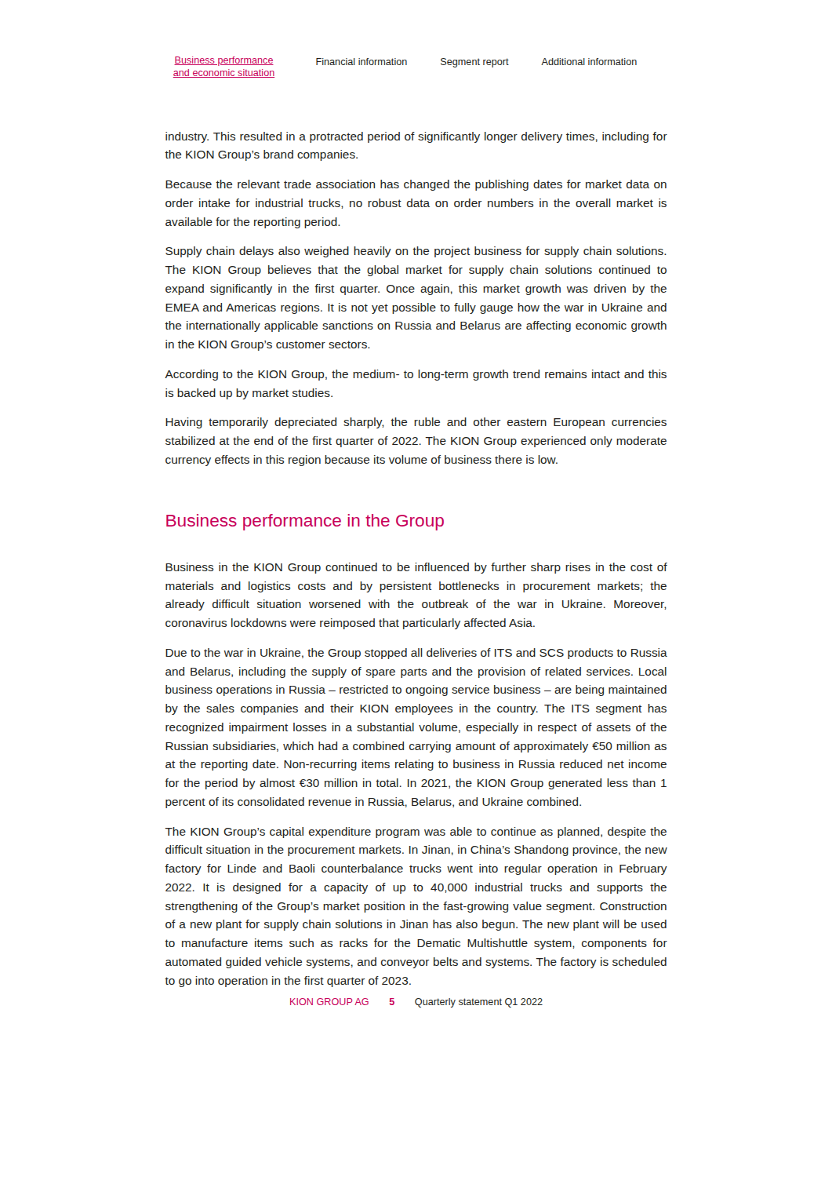Business performance and economic situation
Financial information
Segment report
Additional information
industry. This resulted in a protracted period of significantly longer delivery times, including for the KION Group’s brand companies.
Because the relevant trade association has changed the publishing dates for market data on order intake for industrial trucks, no robust data on order numbers in the overall market is available for the reporting period.
Supply chain delays also weighed heavily on the project business for supply chain solutions. The KION Group believes that the global market for supply chain solutions continued to expand significantly in the first quarter. Once again, this market growth was driven by the EMEA and Americas regions. It is not yet possible to fully gauge how the war in Ukraine and the internationally applicable sanctions on Russia and Belarus are affecting economic growth in the KION Group’s customer sectors.
According to the KION Group, the medium- to long-term growth trend remains intact and this is backed up by market studies.
Having temporarily depreciated sharply, the ruble and other eastern European currencies stabilized at the end of the first quarter of 2022. The KION Group experienced only moderate currency effects in this region because its volume of business there is low.
Business performance in the Group
Business in the KION Group continued to be influenced by further sharp rises in the cost of materials and logistics costs and by persistent bottlenecks in procurement markets; the already difficult situation worsened with the outbreak of the war in Ukraine. Moreover, coronavirus lockdowns were reimposed that particularly affected Asia.
Due to the war in Ukraine, the Group stopped all deliveries of ITS and SCS products to Russia and Belarus, including the supply of spare parts and the provision of related services. Local business operations in Russia – restricted to ongoing service business – are being maintained by the sales companies and their KION employees in the country. The ITS segment has recognized impairment losses in a substantial volume, especially in respect of assets of the Russian subsidiaries, which had a combined carrying amount of approximately €50 million as at the reporting date. Non-recurring items relating to business in Russia reduced net income for the period by almost €30 million in total. In 2021, the KION Group generated less than 1 percent of its consolidated revenue in Russia, Belarus, and Ukraine combined.
The KION Group’s capital expenditure program was able to continue as planned, despite the difficult situation in the procurement markets. In Jinan, in China’s Shandong province, the new factory for Linde and Baoli counterbalance trucks went into regular operation in February 2022. It is designed for a capacity of up to 40,000 industrial trucks and supports the strengthening of the Group’s market position in the fast-growing value segment. Construction of a new plant for supply chain solutions in Jinan has also begun. The new plant will be used to manufacture items such as racks for the Dematic Multishuttle system, components for automated guided vehicle systems, and conveyor belts and systems. The factory is scheduled to go into operation in the first quarter of 2023.
KION GROUP AG 5 Quarterly statement Q1 2022